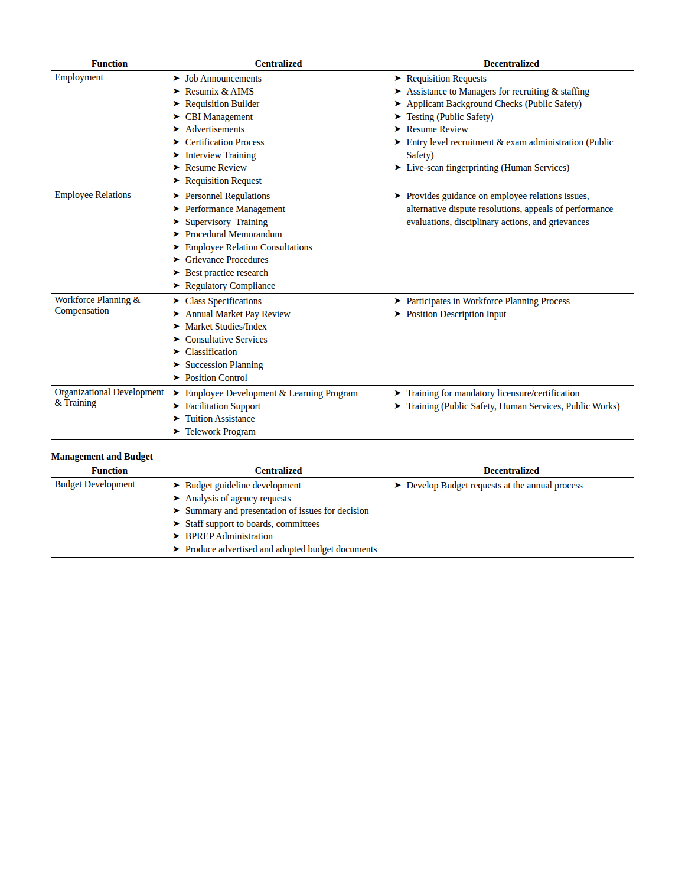| Function | Centralized | Decentralized |
| --- | --- | --- |
| Employment | Job Announcements Resumix & AIMS Requisition Builder CBI Management Advertisements Certification Process Interview Training Resume Review Requisition Request | Requisition Requests Assistance to Managers for recruiting & staffing Applicant Background Checks (Public Safety) Testing (Public Safety) Resume Review Entry level recruitment & exam administration (Public Safety) Live-scan fingerprinting (Human Services) |
| Employee Relations | Personnel Regulations Performance Management Supervisory Training Procedural Memorandum Employee Relation Consultations Grievance Procedures Best practice research Regulatory Compliance | Provides guidance on employee relations issues, alternative dispute resolutions, appeals of performance evaluations, disciplinary actions, and grievances |
| Workforce Planning & Compensation | Class Specifications Annual Market Pay Review Market Studies/Index Consultative Services Classification Succession Planning Position Control | Participates in Workforce Planning Process Position Description Input |
| Organizational Development & Training | Employee Development & Learning Program Facilitation Support Tuition Assistance Telework Program | Training for mandatory licensure/certification Training (Public Safety, Human Services, Public Works) |
Management and Budget
| Function | Centralized | Decentralized |
| --- | --- | --- |
| Budget Development | Budget guideline development Analysis of agency requests Summary and presentation of issues for decision Staff support to boards, committees BPREP Administration Produce advertised and adopted budget documents | Develop Budget requests at the annual process |